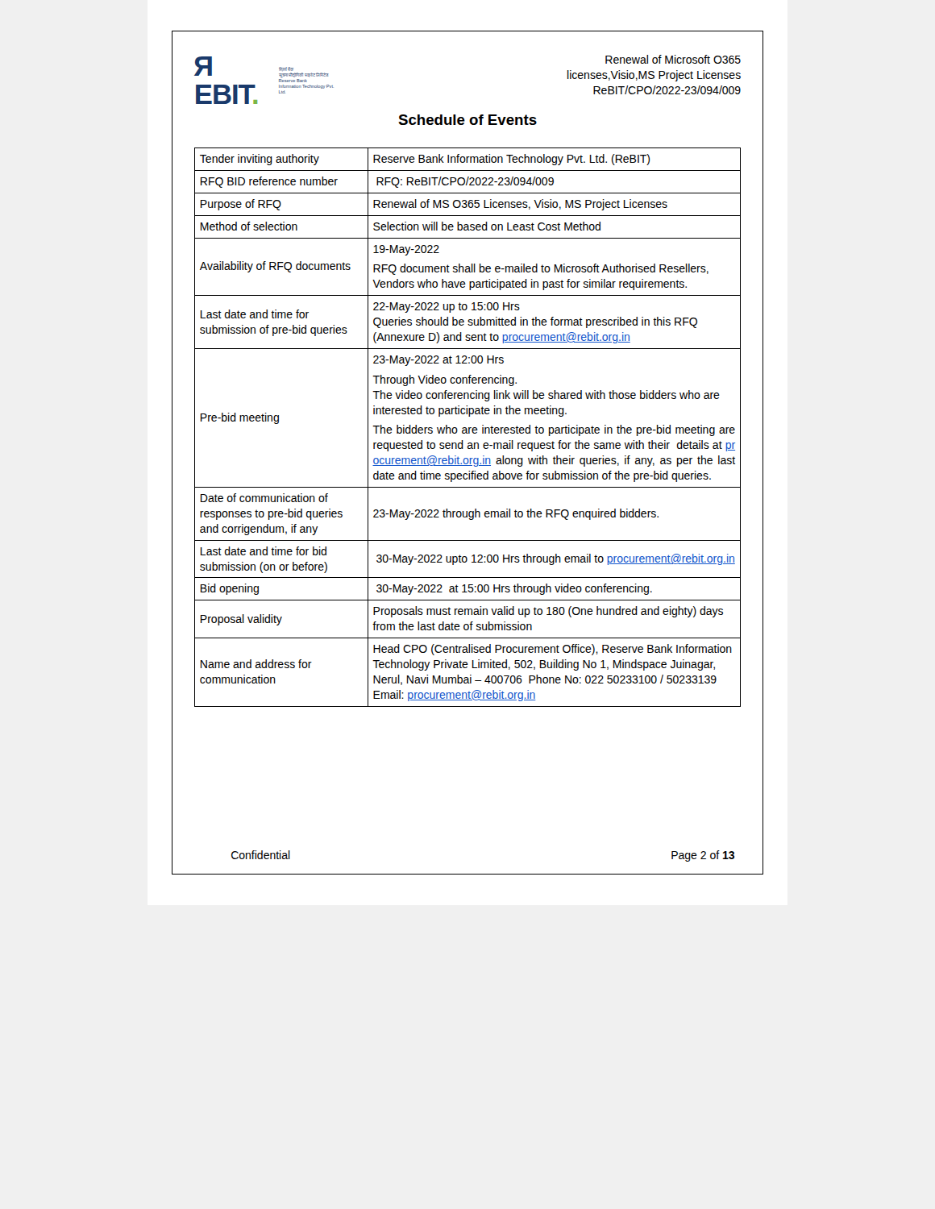REBIT.
रिज़र्व बैंक
सूचना प्रौद्योगिकी प्राइवेट लिमिटेड
Reserve Bank
Information Technology Pvt. Ltd.
Renewal of Microsoft O365
licenses,Visio,MS Project Licenses
ReBIT/CPO/2022-23/094/009
Schedule of Events
| Tender inviting authority | Reserve Bank Information Technology Pvt. Ltd. (ReBIT) |
| RFQ BID reference number | RFQ: ReBIT/CPO/2022-23/094/009 |
| Purpose of RFQ | Renewal of MS O365 Licenses, Visio, MS Project Licenses |
| Method of selection | Selection will be based on Least Cost Method |
| Availability of RFQ documents | 19-May-2022 RFQ document shall be e-mailed to Microsoft Authorised Resellers, Vendors who have participated in past for similar requirements. |
| Last date and time for submission of pre-bid queries | 22-May-2022 up to 15:00 Hrs Queries should be submitted in the format prescribed in this RFQ (Annexure D) and sent to procurement@rebit.org.in |
| Pre-bid meeting | 23-May-2022 at 12:00 Hrs Through Video conferencing. The video conferencing link will be shared with those bidders who are interested to participate in the meeting. The bidders who are interested to participate in the pre-bid meeting are requested to send an e-mail request for the same with their details at procurement@rebit.org.in along with their queries, if any, as per the last date and time specified above for submission of the pre-bid queries. |
| Date of communication of responses to pre-bid queries and corrigendum, if any | 23-May-2022 through email to the RFQ enquired bidders. |
| Last date and time for bid submission (on or before) | 30-May-2022 upto 12:00 Hrs through email to procurement@rebit.org.in |
| Bid opening | 30-May-2022 at 15:00 Hrs through video conferencing. |
| Proposal validity | Proposals must remain valid up to 180 (One hundred and eighty) days from the last date of submission |
| Name and address for communication | Head CPO (Centralised Procurement Office), Reserve Bank Information Technology Private Limited, 502, Building No 1, Mindspace Juinagar, Nerul, Navi Mumbai – 400706 Phone No: 022 50233100 / 50233139 Email: procurement@rebit.org.in |
Confidential
Page 2 of 13